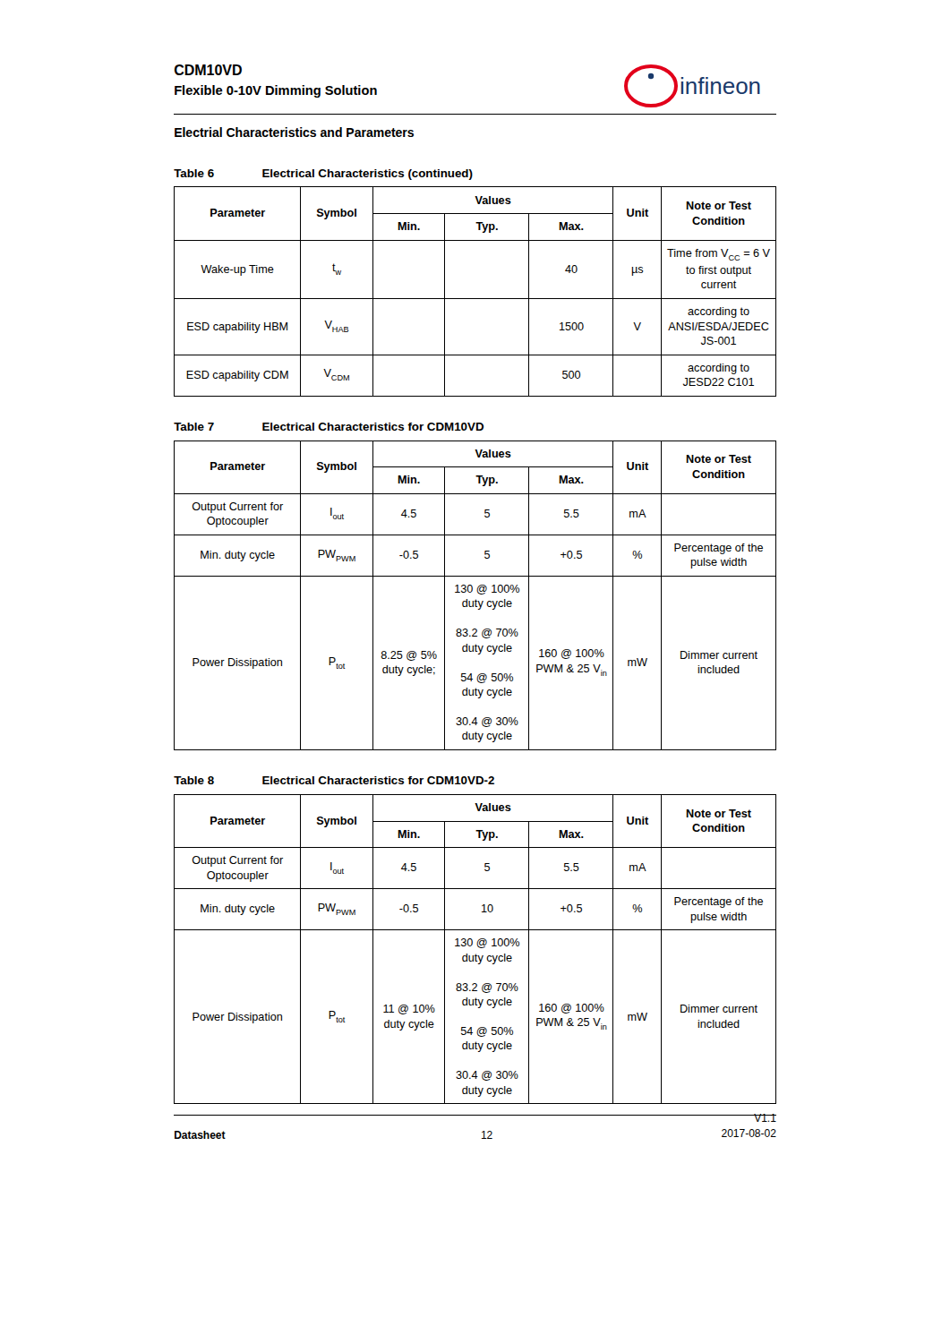CDM10VD
Flexible 0-10V Dimming Solution
infineon
Electrial Characteristics and Parameters
Table 6 Electrical Characteristics (continued)
| Parameter | Symbol | Values | Unit | Note or Test Condition |
| --- | --- | --- | --- | --- |
| Min. | Typ. | Max. |
| Wake-up Time | t w | | | 40 | µs | Time from V CC = 6 V to first output current |
| ESD capability HBM | V HAB | | | 1500 | V | according to ANSI/ESDA/JEDEC JS-001 |
| ESD capability CDM | V CDM | | | 500 | | according to JESD22 C101 |
Table 7 Electrical Characteristics for CDM10VD
| Parameter | Symbol | Values | Unit | Note or Test Condition |
| --- | --- | --- | --- | --- |
| Min. | Typ. | Max. |
| Output Current for Optocoupler | I out | 4.5 | 5 | 5.5 | mA | |
| Min. duty cycle | PW PWM | -0.5 | 5 | +0.5 | % | Percentage of the pulse width |
| Power Dissipation | P tot | 8.25 @ 5% duty cycle; | 130 @ 100% duty cycle 83.2 @ 70% duty cycle 54 @ 50% duty cycle 30.4 @ 30% duty cycle | 160 @ 100% PWM & 25 V in | mW | Dimmer current included |
Table 8 Electrical Characteristics for CDM10VD-2
| Parameter | Symbol | Values | Unit | Note or Test Condition |
| --- | --- | --- | --- | --- |
| Min. | Typ. | Max. |
| Output Current for Optocoupler | I out | 4.5 | 5 | 5.5 | mA | |
| Min. duty cycle | PW PWM | -0.5 | 10 | +0.5 | % | Percentage of the pulse width |
| Power Dissipation | P tot | 11 @ 10% duty cycle | 130 @ 100% duty cycle 83.2 @ 70% duty cycle 54 @ 50% duty cycle 30.4 @ 30% duty cycle | 160 @ 100% PWM & 25 V in | mW | Dimmer current included |
Datasheet
12
V1.1
2017-08-02